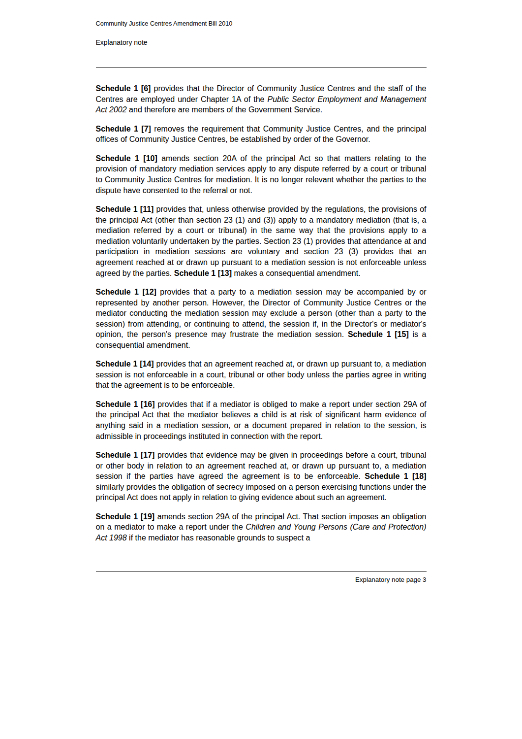Community Justice Centres Amendment Bill 2010
Explanatory note
Schedule 1 [6] provides that the Director of Community Justice Centres and the staff of the Centres are employed under Chapter 1A of the Public Sector Employment and Management Act 2002 and therefore are members of the Government Service.
Schedule 1 [7] removes the requirement that Community Justice Centres, and the principal offices of Community Justice Centres, be established by order of the Governor.
Schedule 1 [10] amends section 20A of the principal Act so that matters relating to the provision of mandatory mediation services apply to any dispute referred by a court or tribunal to Community Justice Centres for mediation. It is no longer relevant whether the parties to the dispute have consented to the referral or not.
Schedule 1 [11] provides that, unless otherwise provided by the regulations, the provisions of the principal Act (other than section 23 (1) and (3)) apply to a mandatory mediation (that is, a mediation referred by a court or tribunal) in the same way that the provisions apply to a mediation voluntarily undertaken by the parties. Section 23 (1) provides that attendance at and participation in mediation sessions are voluntary and section 23 (3) provides that an agreement reached at or drawn up pursuant to a mediation session is not enforceable unless agreed by the parties. Schedule 1 [13] makes a consequential amendment.
Schedule 1 [12] provides that a party to a mediation session may be accompanied by or represented by another person. However, the Director of Community Justice Centres or the mediator conducting the mediation session may exclude a person (other than a party to the session) from attending, or continuing to attend, the session if, in the Director's or mediator's opinion, the person's presence may frustrate the mediation session. Schedule 1 [15] is a consequential amendment.
Schedule 1 [14] provides that an agreement reached at, or drawn up pursuant to, a mediation session is not enforceable in a court, tribunal or other body unless the parties agree in writing that the agreement is to be enforceable.
Schedule 1 [16] provides that if a mediator is obliged to make a report under section 29A of the principal Act that the mediator believes a child is at risk of significant harm evidence of anything said in a mediation session, or a document prepared in relation to the session, is admissible in proceedings instituted in connection with the report.
Schedule 1 [17] provides that evidence may be given in proceedings before a court, tribunal or other body in relation to an agreement reached at, or drawn up pursuant to, a mediation session if the parties have agreed the agreement is to be enforceable. Schedule 1 [18] similarly provides the obligation of secrecy imposed on a person exercising functions under the principal Act does not apply in relation to giving evidence about such an agreement.
Schedule 1 [19] amends section 29A of the principal Act. That section imposes an obligation on a mediator to make a report under the Children and Young Persons (Care and Protection) Act 1998 if the mediator has reasonable grounds to suspect a
Explanatory note page 3